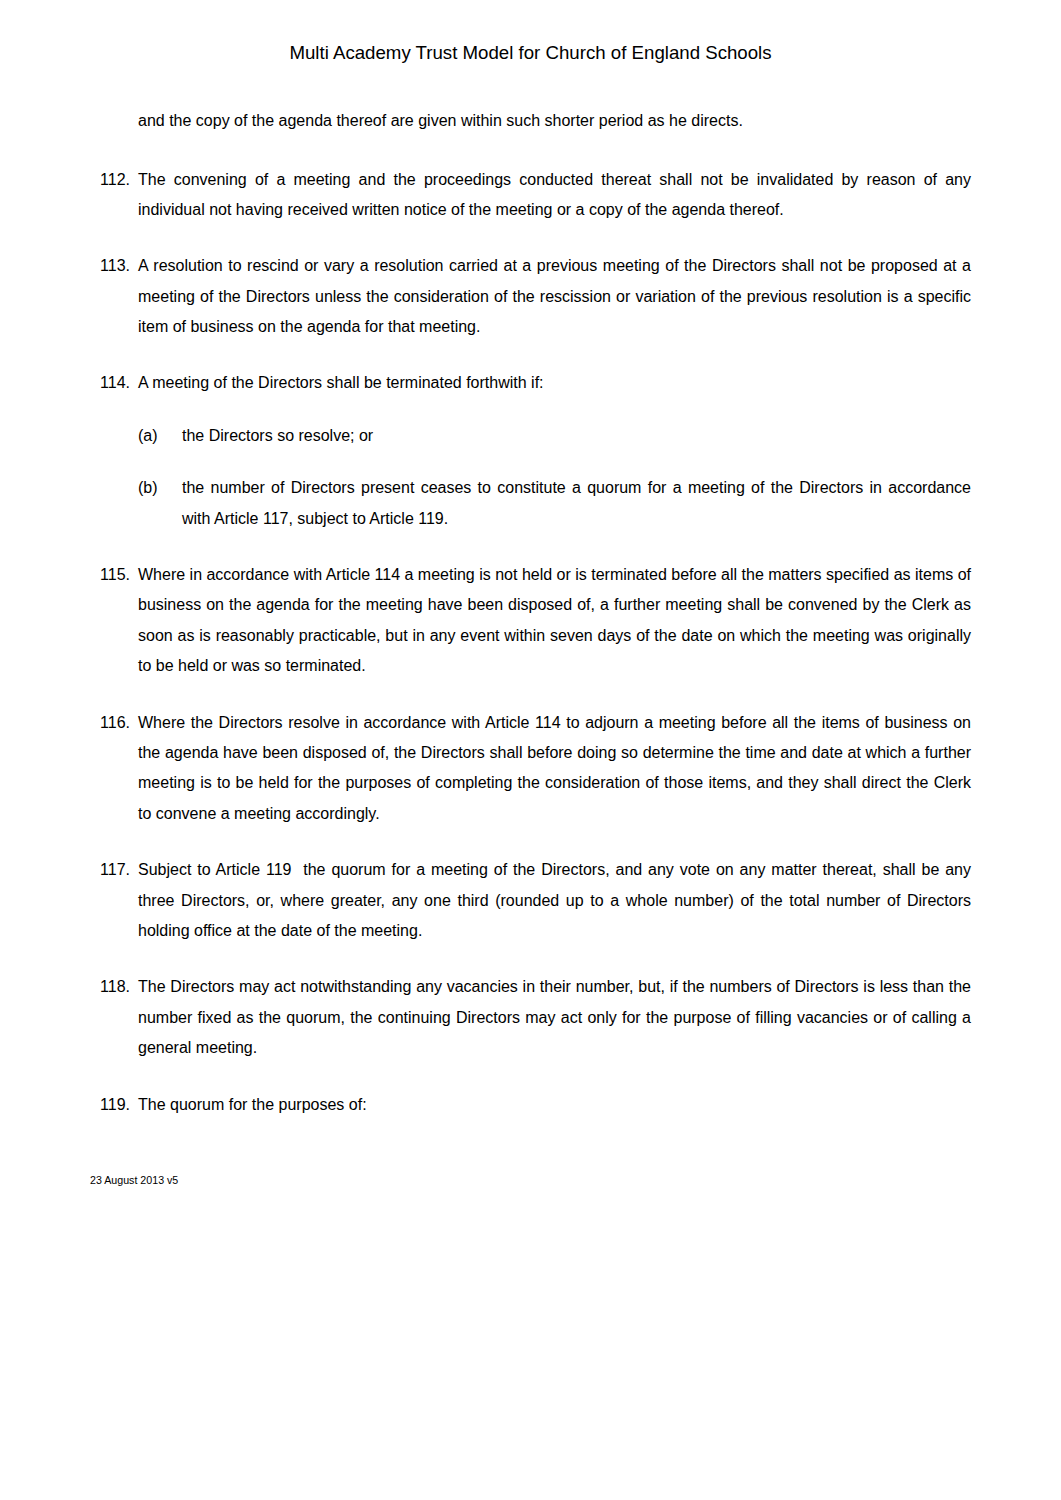Multi Academy Trust Model for Church of England Schools
and the copy of the agenda thereof are given within such shorter period as he directs.
112. The convening of a meeting and the proceedings conducted thereat shall not be invalidated by reason of any individual not having received written notice of the meeting or a copy of the agenda thereof.
113. A resolution to rescind or vary a resolution carried at a previous meeting of the Directors shall not be proposed at a meeting of the Directors unless the consideration of the rescission or variation of the previous resolution is a specific item of business on the agenda for that meeting.
114. A meeting of the Directors shall be terminated forthwith if:
(a) the Directors so resolve; or
(b) the number of Directors present ceases to constitute a quorum for a meeting of the Directors in accordance with Article 117, subject to Article 119.
115. Where in accordance with Article 114 a meeting is not held or is terminated before all the matters specified as items of business on the agenda for the meeting have been disposed of, a further meeting shall be convened by the Clerk as soon as is reasonably practicable, but in any event within seven days of the date on which the meeting was originally to be held or was so terminated.
116. Where the Directors resolve in accordance with Article 114 to adjourn a meeting before all the items of business on the agenda have been disposed of, the Directors shall before doing so determine the time and date at which a further meeting is to be held for the purposes of completing the consideration of those items, and they shall direct the Clerk to convene a meeting accordingly.
117. Subject to Article 119 the quorum for a meeting of the Directors, and any vote on any matter thereat, shall be any three Directors, or, where greater, any one third (rounded up to a whole number) of the total number of Directors holding office at the date of the meeting.
118. The Directors may act notwithstanding any vacancies in their number, but, if the numbers of Directors is less than the number fixed as the quorum, the continuing Directors may act only for the purpose of filling vacancies or of calling a general meeting.
119. The quorum for the purposes of:
23 August 2013 v5